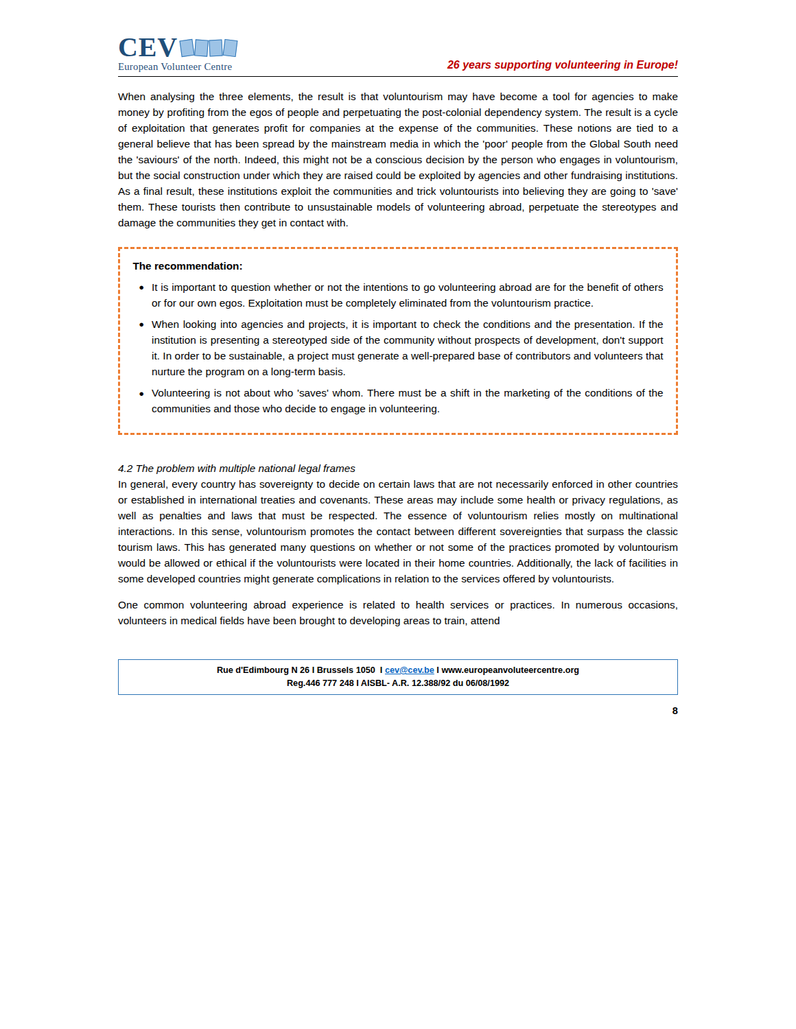CEV
European Volunteer Centre
26 years supporting volunteering in Europe!
When analysing the three elements, the result is that voluntourism may have become a tool for agencies to make money by profiting from the egos of people and perpetuating the post-colonial dependency system. The result is a cycle of exploitation that generates profit for companies at the expense of the communities. These notions are tied to a general believe that has been spread by the mainstream media in which the 'poor' people from the Global South need the 'saviours' of the north. Indeed, this might not be a conscious decision by the person who engages in voluntourism, but the social construction under which they are raised could be exploited by agencies and other fundraising institutions. As a final result, these institutions exploit the communities and trick voluntourists into believing they are going to 'save' them. These tourists then contribute to unsustainable models of volunteering abroad, perpetuate the stereotypes and damage the communities they get in contact with.
The recommendation:
It is important to question whether or not the intentions to go volunteering abroad are for the benefit of others or for our own egos. Exploitation must be completely eliminated from the voluntourism practice.
When looking into agencies and projects, it is important to check the conditions and the presentation. If the institution is presenting a stereotyped side of the community without prospects of development, don't support it. In order to be sustainable, a project must generate a well-prepared base of contributors and volunteers that nurture the program on a long-term basis.
Volunteering is not about who 'saves' whom. There must be a shift in the marketing of the conditions of the communities and those who decide to engage in volunteering.
4.2 The problem with multiple national legal frames
In general, every country has sovereignty to decide on certain laws that are not necessarily enforced in other countries or established in international treaties and covenants. These areas may include some health or privacy regulations, as well as penalties and laws that must be respected. The essence of voluntourism relies mostly on multinational interactions. In this sense, voluntourism promotes the contact between different sovereignties that surpass the classic tourism laws. This has generated many questions on whether or not some of the practices promoted by voluntourism would be allowed or ethical if the voluntourists were located in their home countries. Additionally, the lack of facilities in some developed countries might generate complications in relation to the services offered by voluntourists.
One common volunteering abroad experience is related to health services or practices. In numerous occasions, volunteers in medical fields have been brought to developing areas to train, attend
Rue d'Edimbourg N 26 I Brussels 1050 I cev@cev.be I www.europeanvoluteercentre.org
Reg.446 777 248 I AISBL- A.R. 12.388/92 du 06/08/1992
8